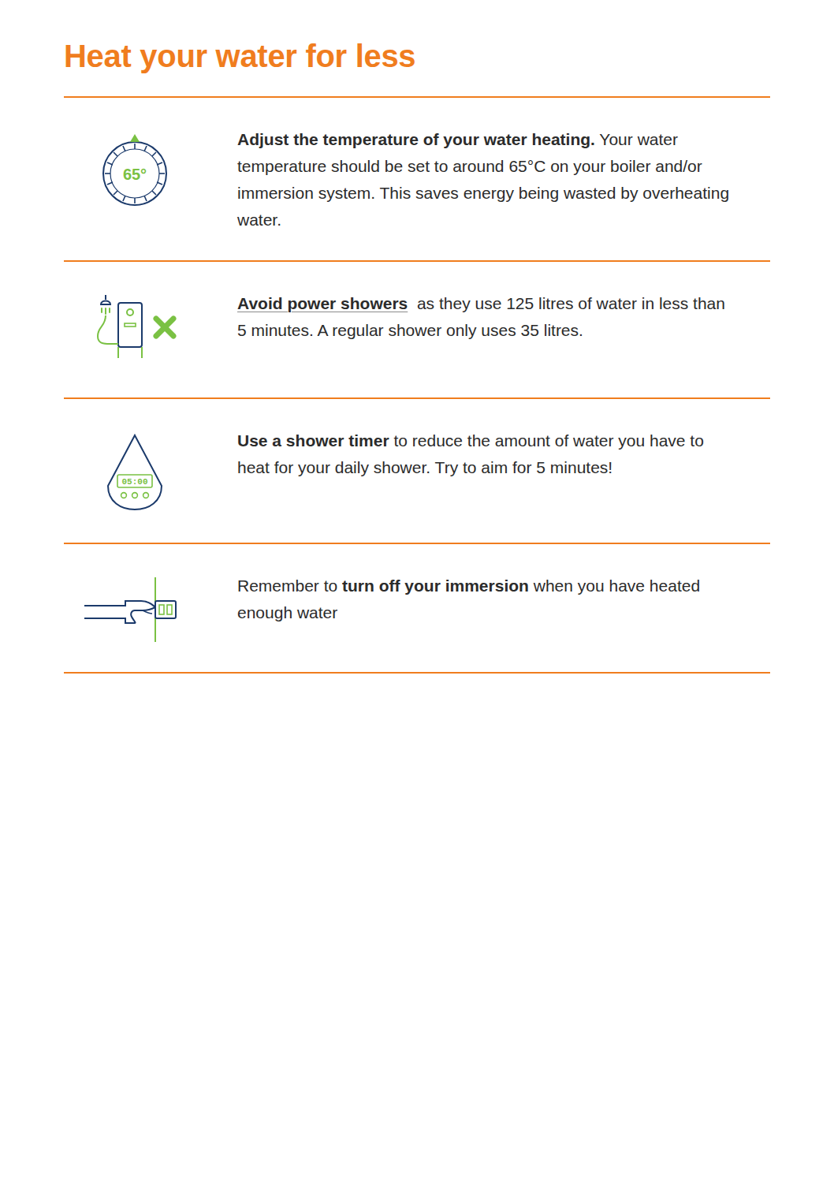Heat your water for less
65°
Adjust the temperature of your water heating. Your water temperature should be set to around 65°C on your boiler and/or immersion system. This saves energy being wasted by overheating water.
Avoid power showers as they use 125 litres of water in less than 5 minutes. A regular shower only uses 35 litres.
05:00
Use a shower timer to reduce the amount of water you have to heat for your daily shower. Try to aim for 5 minutes!
Remember to turn off your immersion when you have heated enough water